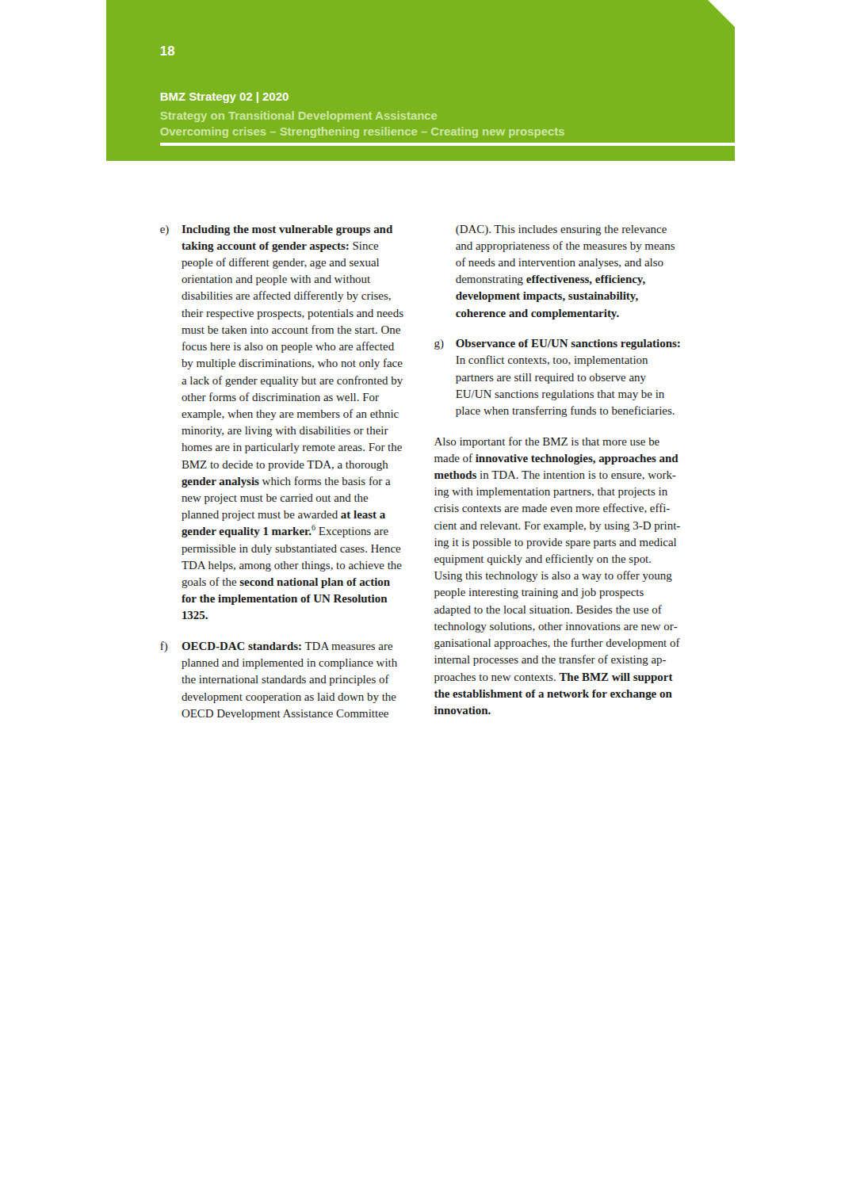18
BMZ Strategy 02 | 2020
Strategy on Transitional Development Assistance
Overcoming crises – Strengthening resilience – Creating new prospects
e) Including the most vulnerable groups and taking account of gender aspects: Since people of different gender, age and sexual orientation and people with and without disabilities are affected differently by crises, their respective prospects, potentials and needs must be taken into account from the start. One focus here is also on people who are affected by multiple discriminations, who not only face a lack of gender equality but are confronted by other forms of discrimination as well. For example, when they are members of an ethnic minority, are living with disabilities or their homes are in particularly remote areas. For the BMZ to decide to provide TDA, a thorough gender analysis which forms the basis for a new project must be carried out and the planned project must be awarded at least a gender equality 1 marker.6 Exceptions are permissible in duly substantiated cases. Hence TDA helps, among other things, to achieve the goals of the second national plan of action for the implementation of UN Resolution 1325.
f) OECD-DAC standards: TDA measures are planned and implemented in compliance with the international standards and principles of development cooperation as laid down by the OECD Development Assistance Committee (DAC). This includes ensuring the relevance and appropriateness of the measures by means of needs and intervention analyses, and also demonstrating effectiveness, efficiency, development impacts, sustainability, coherence and complementarity.
g) Observance of EU/UN sanctions regulations: In conflict contexts, too, implementation partners are still required to observe any EU/UN sanctions regulations that may be in place when transferring funds to beneficiaries.
Also important for the BMZ is that more use be made of innovative technologies, approaches and methods in TDA. The intention is to ensure, working with implementation partners, that projects in crisis contexts are made even more effective, efficient and relevant. For example, by using 3-D printing it is possible to provide spare parts and medical equipment quickly and efficiently on the spot. Using this technology is also a way to offer young people interesting training and job prospects adapted to the local situation. Besides the use of technology solutions, other innovations are new organisational approaches, the further development of internal processes and the transfer of existing approaches to new contexts. The BMZ will support the establishment of a network for exchange on innovation.